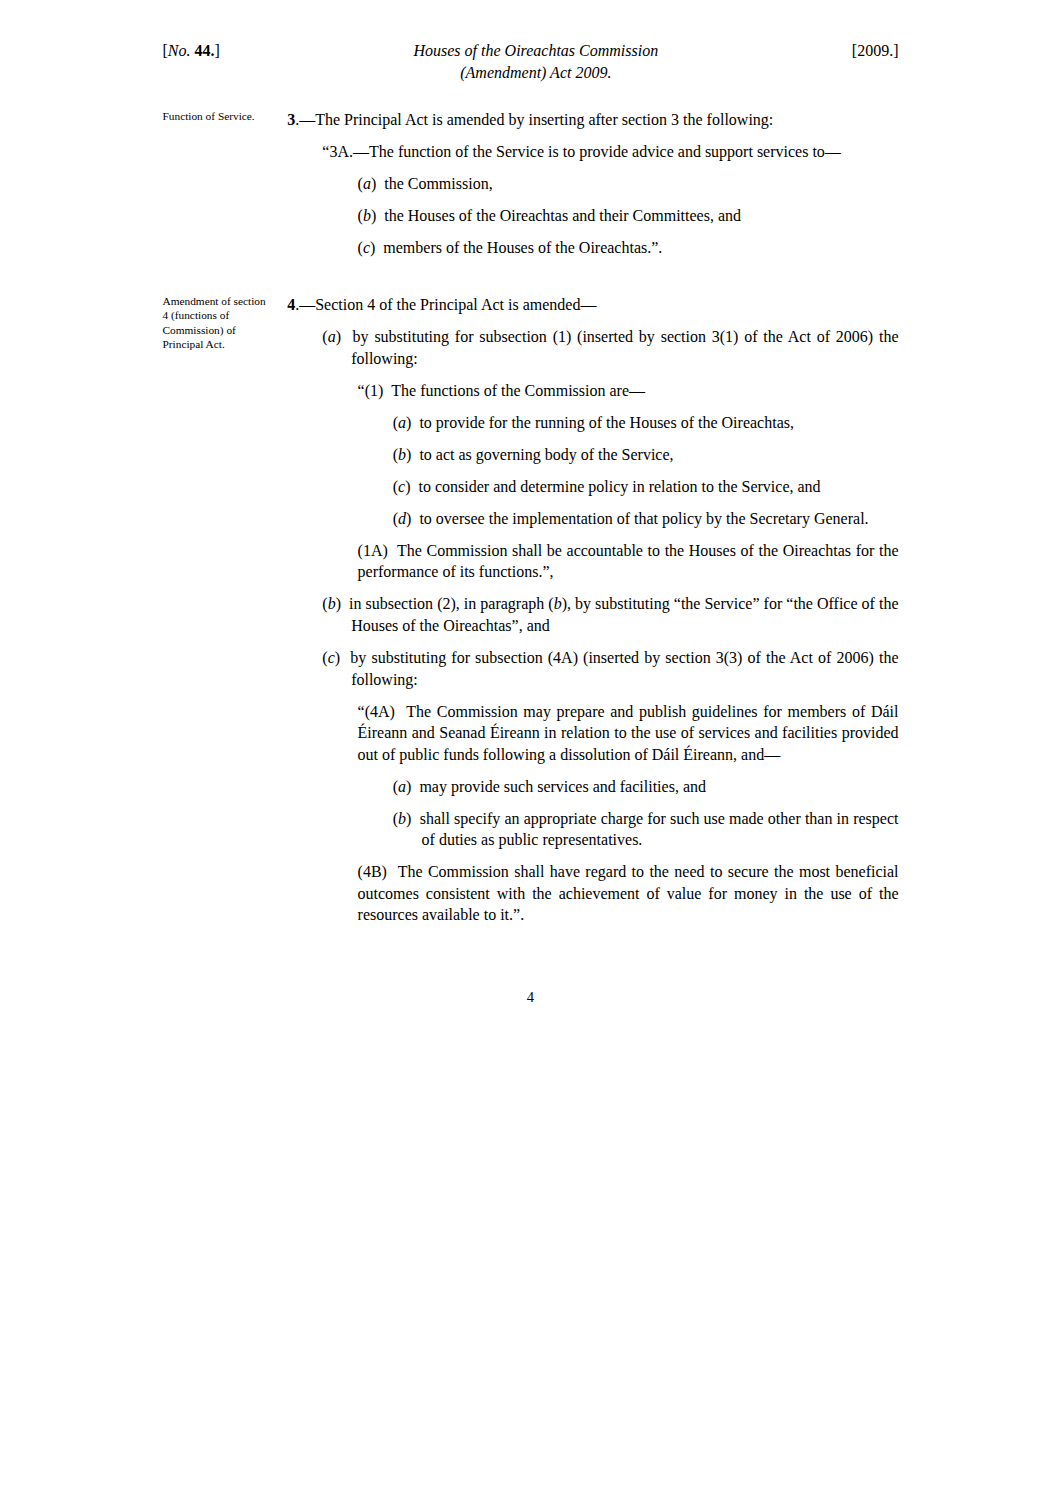[No. 44.] Houses of the Oireachtas Commission (Amendment) Act 2009. [2009.]
Function of Service.
3.—The Principal Act is amended by inserting after section 3 the following:
“3A.—The function of the Service is to provide advice and support services to—
(a) the Commission,
(b) the Houses of the Oireachtas and their Committees, and
(c) members of the Houses of the Oireachtas.”.
Amendment of section 4 (functions of Commission) of Principal Act.
4.—Section 4 of the Principal Act is amended—
(a) by substituting for subsection (1) (inserted by section 3(1) of the Act of 2006) the following:
“(1) The functions of the Commission are—
(a) to provide for the running of the Houses of the Oireachtas,
(b) to act as governing body of the Service,
(c) to consider and determine policy in relation to the Service, and
(d) to oversee the implementation of that policy by the Secretary General.
(1A) The Commission shall be accountable to the Houses of the Oireachtas for the performance of its functions.”,
(b) in subsection (2), in paragraph (b), by substituting “the Service” for “the Office of the Houses of the Oireachtas”, and
(c) by substituting for subsection (4A) (inserted by section 3(3) of the Act of 2006) the following:
“(4A) The Commission may prepare and publish guidelines for members of Dáil Éireann and Seanad Éireann in relation to the use of services and facilities provided out of public funds following a dissolution of Dáil Éireann, and—
(a) may provide such services and facilities, and
(b) shall specify an appropriate charge for such use made other than in respect of duties as public representatives.
(4B) The Commission shall have regard to the need to secure the most beneficial outcomes consistent with the achievement of value for money in the use of the resources available to it.”.
4